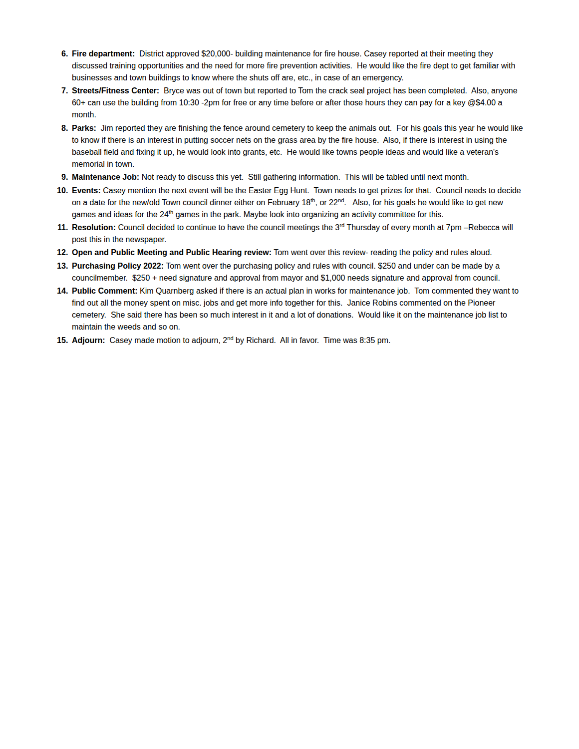Fire department: District approved $20,000- building maintenance for fire house. Casey reported at their meeting they discussed training opportunities and the need for more fire prevention activities. He would like the fire dept to get familiar with businesses and town buildings to know where the shuts off are, etc., in case of an emergency.
Streets/Fitness Center: Bryce was out of town but reported to Tom the crack seal project has been completed. Also, anyone 60+ can use the building from 10:30 -2pm for free or any time before or after those hours they can pay for a key @$4.00 a month.
Parks: Jim reported they are finishing the fence around cemetery to keep the animals out. For his goals this year he would like to know if there is an interest in putting soccer nets on the grass area by the fire house. Also, if there is interest in using the baseball field and fixing it up, he would look into grants, etc. He would like towns people ideas and would like a veteran's memorial in town.
Maintenance Job: Not ready to discuss this yet. Still gathering information. This will be tabled until next month.
Events: Casey mention the next event will be the Easter Egg Hunt. Town needs to get prizes for that. Council needs to decide on a date for the new/old Town council dinner either on February 18th, or 22nd. Also, for his goals he would like to get new games and ideas for the 24th games in the park. Maybe look into organizing an activity committee for this.
Resolution: Council decided to continue to have the council meetings the 3rd Thursday of every month at 7pm –Rebecca will post this in the newspaper.
Open and Public Meeting and Public Hearing review: Tom went over this review- reading the policy and rules aloud.
Purchasing Policy 2022: Tom went over the purchasing policy and rules with council. $250 and under can be made by a councilmember. $250 + need signature and approval from mayor and $1,000 needs signature and approval from council.
Public Comment: Kim Quarnberg asked if there is an actual plan in works for maintenance job. Tom commented they want to find out all the money spent on misc. jobs and get more info together for this. Janice Robins commented on the Pioneer cemetery. She said there has been so much interest in it and a lot of donations. Would like it on the maintenance job list to maintain the weeds and so on.
Adjourn: Casey made motion to adjourn, 2nd by Richard. All in favor. Time was 8:35 pm.